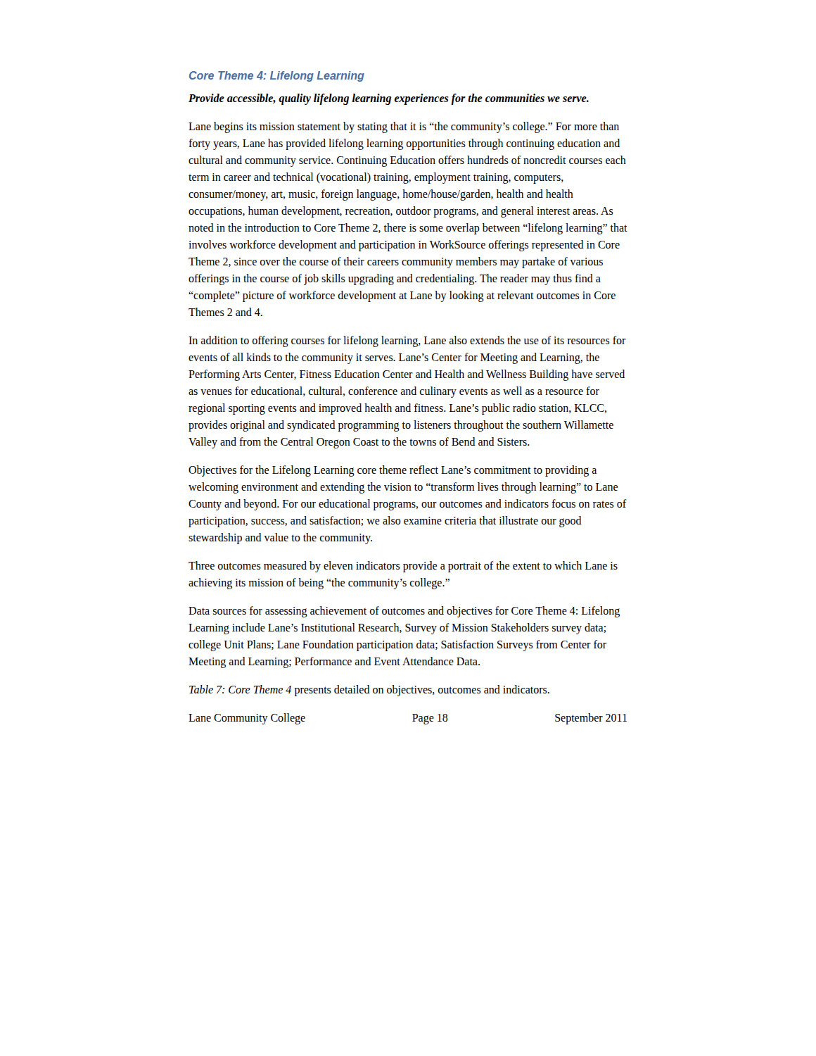Core Theme 4: Lifelong Learning
Provide accessible, quality lifelong learning experiences for the communities we serve.
Lane begins its mission statement by stating that it is “the community’s college.” For more than forty years, Lane has provided lifelong learning opportunities through continuing education and cultural and community service. Continuing Education offers hundreds of noncredit courses each term in career and technical (vocational) training, employment training, computers, consumer/money, art, music, foreign language, home/house/garden, health and health occupations, human development, recreation, outdoor programs, and general interest areas. As noted in the introduction to Core Theme 2, there is some overlap between “lifelong learning” that involves workforce development and participation in WorkSource offerings represented in Core Theme 2, since over the course of their careers community members may partake of various offerings in the course of job skills upgrading and credentialing. The reader may thus find a “complete” picture of workforce development at Lane by looking at relevant outcomes in Core Themes 2 and 4.
In addition to offering courses for lifelong learning, Lane also extends the use of its resources for events of all kinds to the community it serves. Lane’s Center for Meeting and Learning, the Performing Arts Center, Fitness Education Center and Health and Wellness Building have served as venues for educational, cultural, conference and culinary events as well as a resource for regional sporting events and improved health and fitness. Lane’s public radio station, KLCC, provides original and syndicated programming to listeners throughout the southern Willamette Valley and from the Central Oregon Coast to the towns of Bend and Sisters.
Objectives for the Lifelong Learning core theme reflect Lane’s commitment to providing a welcoming environment and extending the vision to “transform lives through learning” to Lane County and beyond. For our educational programs, our outcomes and indicators focus on rates of participation, success, and satisfaction; we also examine criteria that illustrate our good stewardship and value to the community.
Three outcomes measured by eleven indicators provide a portrait of the extent to which Lane is achieving its mission of being “the community’s college.”
Data sources for assessing achievement of outcomes and objectives for Core Theme 4: Lifelong Learning include Lane’s Institutional Research, Survey of Mission Stakeholders survey data; college Unit Plans; Lane Foundation participation data; Satisfaction Surveys from Center for Meeting and Learning; Performance and Event Attendance Data.
Table 7: Core Theme 4 presents detailed on objectives, outcomes and indicators.
Lane Community College Page 18 September 2011